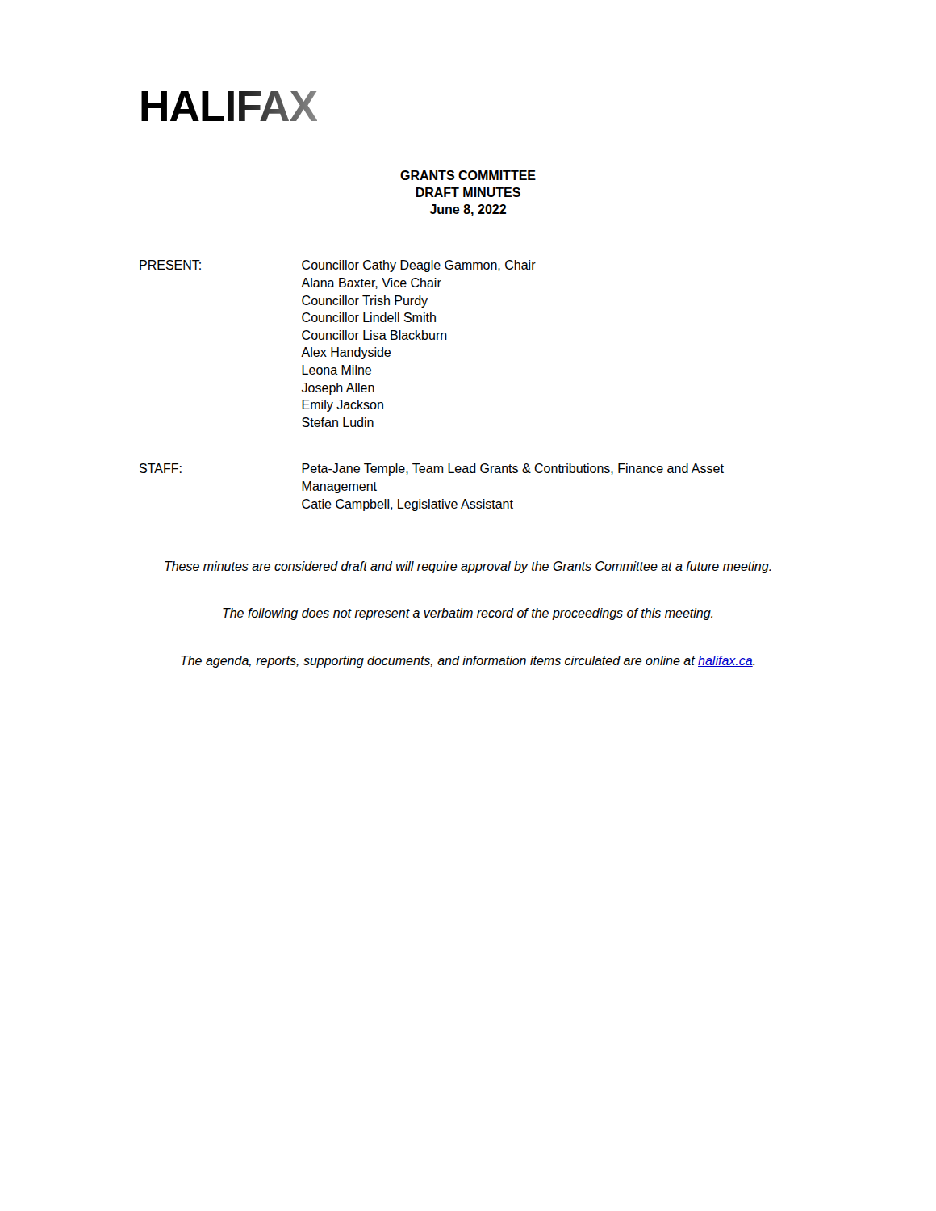HALIFAX
GRANTS COMMITTEE
DRAFT MINUTES
June 8, 2022
| PRESENT: | Councillor Cathy Deagle Gammon, Chair Alana Baxter, Vice Chair Councillor Trish Purdy Councillor Lindell Smith Councillor Lisa Blackburn Alex Handyside Leona Milne Joseph Allen Emily Jackson Stefan Ludin |
| STAFF: | Peta-Jane Temple, Team Lead Grants & Contributions, Finance and Asset Management Catie Campbell, Legislative Assistant |
These minutes are considered draft and will require approval by the Grants Committee at a future meeting.
The following does not represent a verbatim record of the proceedings of this meeting.
The agenda, reports, supporting documents, and information items circulated are online at halifax.ca.